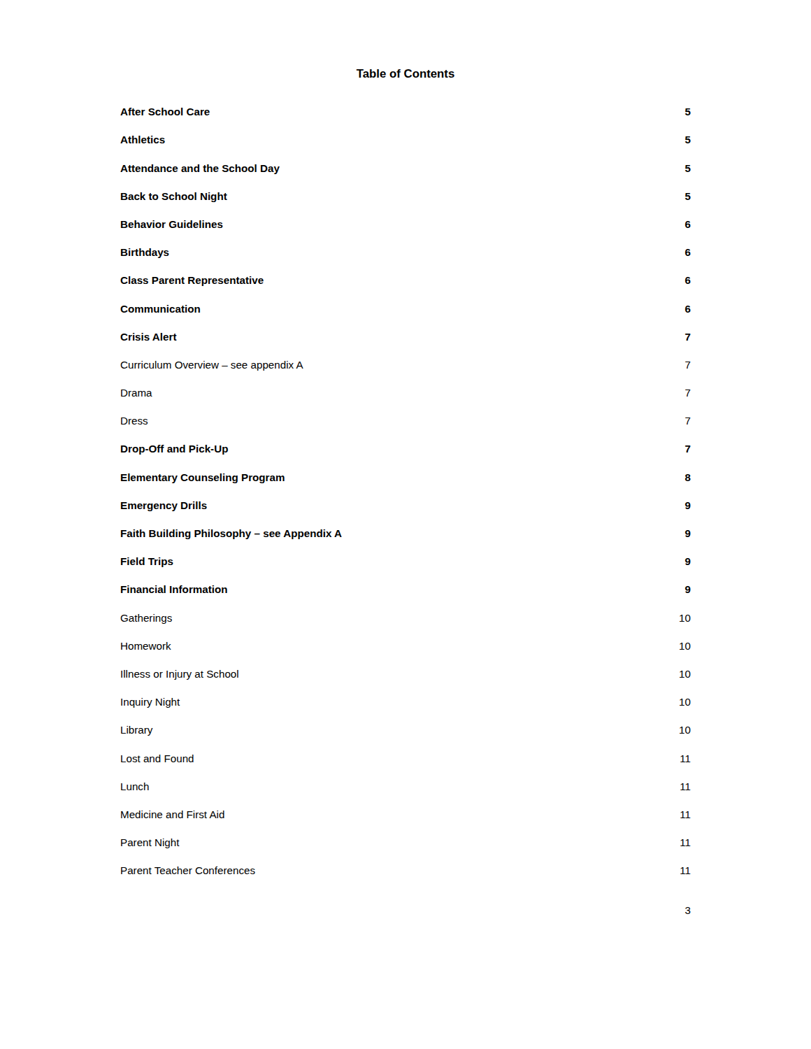Table of Contents
After School Care 5
Athletics 5
Attendance and the School Day 5
Back to School Night 5
Behavior Guidelines 6
Birthdays 6
Class Parent Representative 6
Communication 6
Crisis Alert 7
Curriculum Overview – see appendix A 7
Drama 7
Dress 7
Drop-Off and Pick-Up 7
Elementary Counseling Program 8
Emergency Drills 9
Faith Building Philosophy – see Appendix A 9
Field Trips 9
Financial Information 9
Gatherings 10
Homework 10
Illness or Injury at School 10
Inquiry Night 10
Library 10
Lost and Found 11
Lunch 11
Medicine and First Aid 11
Parent Night 11
Parent Teacher Conferences 11
3